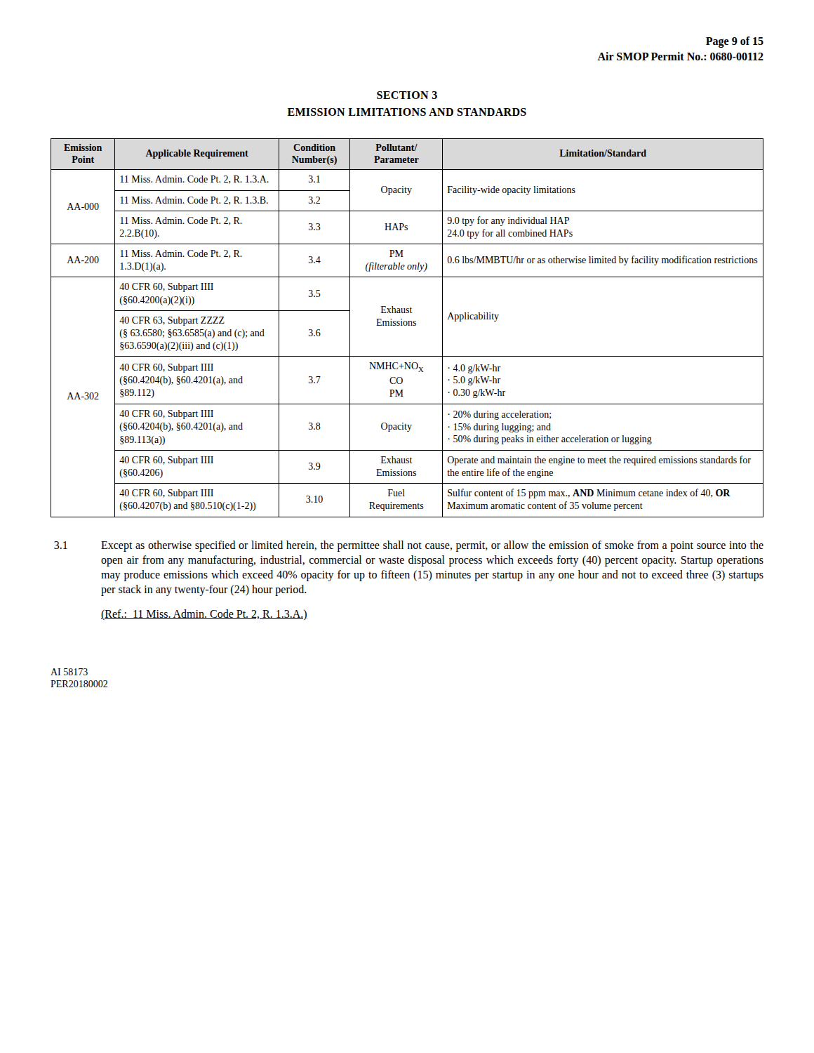Page 9 of 15
Air SMOP Permit No.: 0680-00112
SECTION 3
EMISSION LIMITATIONS AND STANDARDS
| Emission Point | Applicable Requirement | Condition Number(s) | Pollutant/ Parameter | Limitation/Standard |
| --- | --- | --- | --- | --- |
| AA-000 | 11 Miss. Admin. Code Pt. 2, R. 1.3.A. | 3.1 | Opacity | Facility-wide opacity limitations |
| 11 Miss. Admin. Code Pt. 2, R. 1.3.B. | 3.2 |
| 11 Miss. Admin. Code Pt. 2, R. 2.2.B(10). | 3.3 | HAPs | 9.0 tpy for any individual HAP 24.0 tpy for all combined HAPs |
| AA-200 | 11 Miss. Admin. Code Pt. 2, R. 1.3.D(1)(a). | 3.4 | PM (filterable only) | 0.6 lbs/MMBTU/hr or as otherwise limited by facility modification restrictions |
| AA-302 | 40 CFR 60, Subpart IIII (§60.4200(a)(2)(i)) | 3.5 | Exhaust Emissions | Applicability |
| 40 CFR 63, Subpart ZZZZ (§ 63.6580; §63.6585(a) and (c); and §63.6590(a)(2)(iii) and (c)(1)) | 3.6 |
| 40 CFR 60, Subpart IIII (§60.4204(b), §60.4201(a), and §89.112) | 3.7 | NMHC+NO X CO PM | 4.0 g/kW-hr 5.0 g/kW-hr 0.30 g/kW-hr |
| 40 CFR 60, Subpart IIII (§60.4204(b), §60.4201(a), and §89.113(a)) | 3.8 | Opacity | 20% during acceleration; 15% during lugging; and 50% during peaks in either acceleration or lugging |
| 40 CFR 60, Subpart IIII (§60.4206) | 3.9 | Exhaust Emissions | Operate and maintain the engine to meet the required emissions standards for the entire life of the engine |
| 40 CFR 60, Subpart IIII (§60.4207(b) and §80.510(c)(1-2)) | 3.10 | Fuel Requirements | Sulfur content of 15 ppm max., AND Minimum cetane index of 40, OR Maximum aromatic content of 35 volume percent |
3.1
Except as otherwise specified or limited herein, the permittee shall not cause, permit, or allow the emission of smoke from a point source into the open air from any manufacturing, industrial, commercial or waste disposal process which exceeds forty (40) percent opacity. Startup operations may produce emissions which exceed 40% opacity for up to fifteen (15) minutes per startup in any one hour and not to exceed three (3) startups per stack in any twenty-four (24) hour period.
(Ref.: 11 Miss. Admin. Code Pt. 2, R. 1.3.A.)
AI 58173
PER20180002